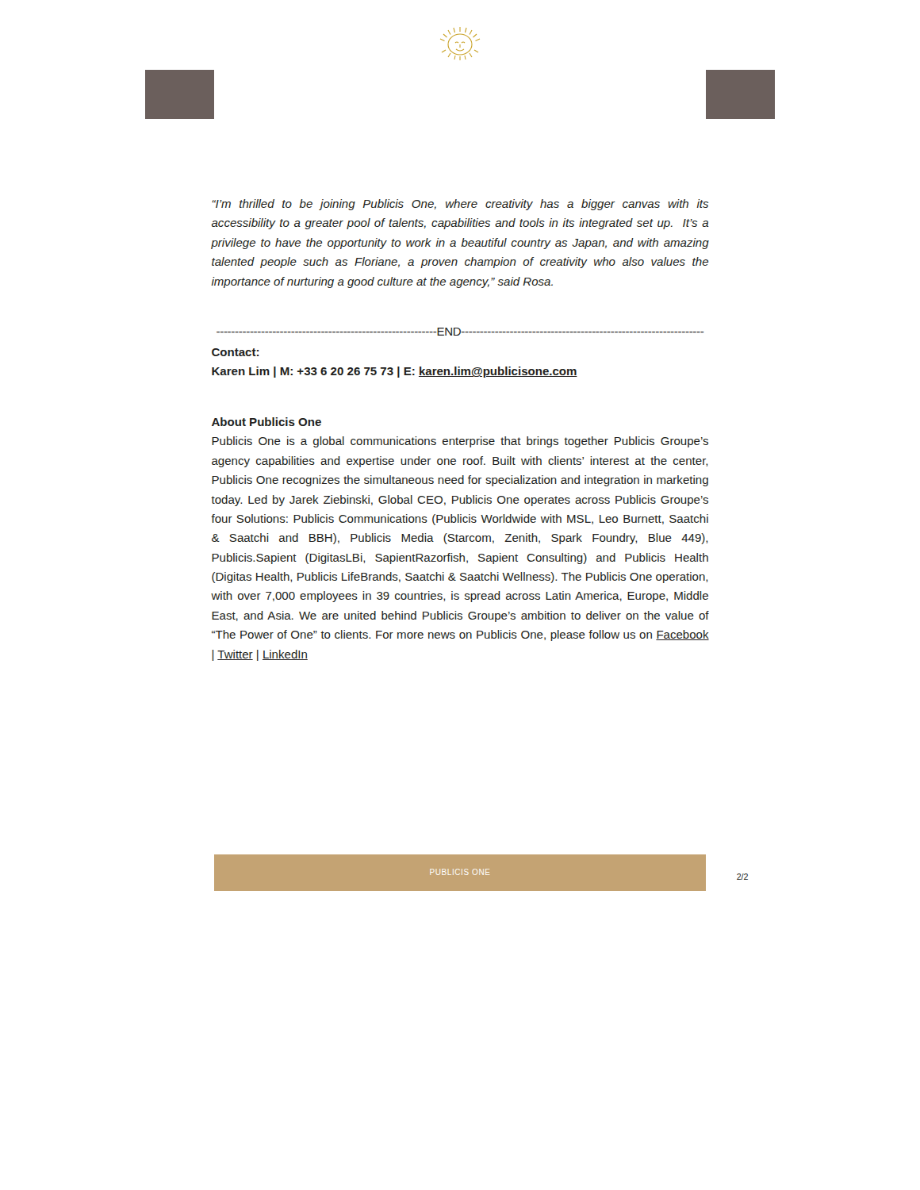“I’m thrilled to be joining Publicis One, where creativity has a bigger canvas with its accessibility to a greater pool of talents, capabilities and tools in its integrated set up. It’s a privilege to have the opportunity to work in a beautiful country as Japan, and with amazing talented people such as Floriane, a proven champion of creativity who also values the importance of nurturing a good culture at the agency,” said Rosa.
-----------------------------------------------------------END-----------------------------------------------------------------
Contact:
Karen Lim | M: +33 6 20 26 75 73 | E: karen.lim@publicisone.com
About Publicis One
Publicis One is a global communications enterprise that brings together Publicis Groupe’s agency capabilities and expertise under one roof. Built with clients’ interest at the center, Publicis One recognizes the simultaneous need for specialization and integration in marketing today. Led by Jarek Ziebinski, Global CEO, Publicis One operates across Publicis Groupe’s four Solutions: Publicis Communications (Publicis Worldwide with MSL, Leo Burnett, Saatchi & Saatchi and BBH), Publicis Media (Starcom, Zenith, Spark Foundry, Blue 449), Publicis.Sapient (DigitasLBi, SapientRazorfish, Sapient Consulting) and Publicis Health (Digitas Health, Publicis LifeBrands, Saatchi & Saatchi Wellness). The Publicis One operation, with over 7,000 employees in 39 countries, is spread across Latin America, Europe, Middle East, and Asia. We are united behind Publicis Groupe’s ambition to deliver on the value of “The Power of One” to clients. For more news on Publicis One, please follow us on Facebook | Twitter | LinkedIn
PUBLICIS ONE
2/2